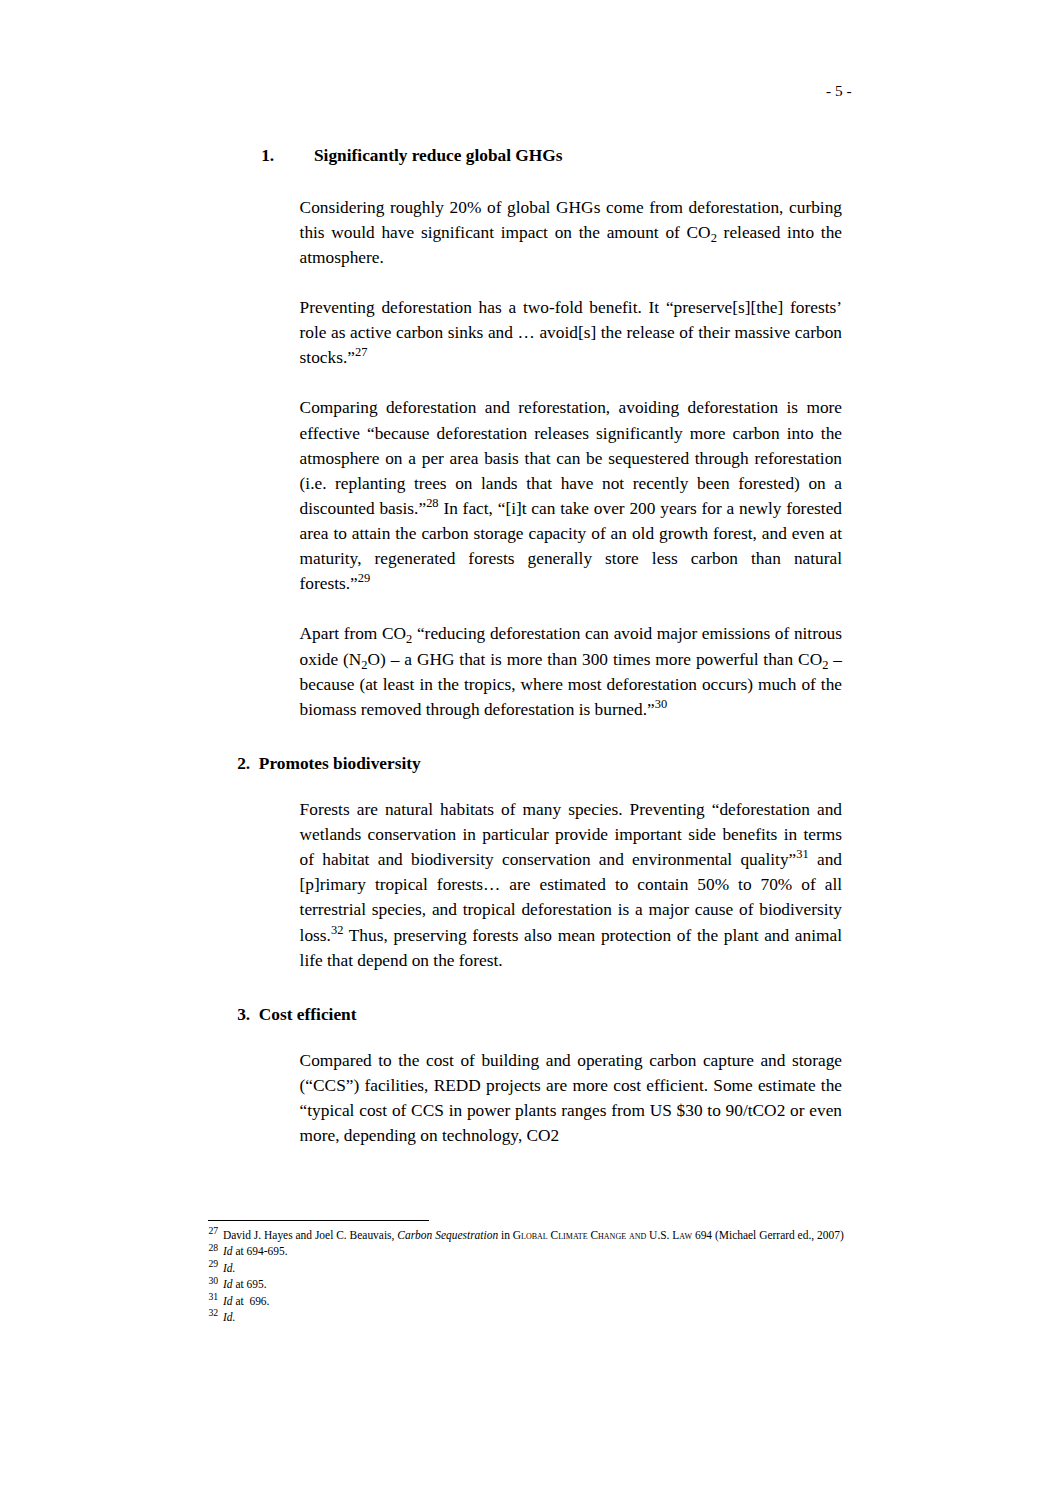- 5 -
1. Significantly reduce global GHGs
Considering roughly 20% of global GHGs come from deforestation, curbing this would have significant impact on the amount of CO2 released into the atmosphere.
Preventing deforestation has a two-fold benefit. It “preserve[s][the] forests’ role as active carbon sinks and … avoid[s] the release of their massive carbon stocks.”27
Comparing deforestation and reforestation, avoiding deforestation is more effective “because deforestation releases significantly more carbon into the atmosphere on a per area basis that can be sequestered through reforestation (i.e. replanting trees on lands that have not recently been forested) on a discounted basis.”28 In fact, “[i]t can take over 200 years for a newly forested area to attain the carbon storage capacity of an old growth forest, and even at maturity, regenerated forests generally store less carbon than natural forests.”29
Apart from CO2 “reducing deforestation can avoid major emissions of nitrous oxide (N2O) – a GHG that is more than 300 times more powerful than CO2 – because (at least in the tropics, where most deforestation occurs) much of the biomass removed through deforestation is burned.”30
2. Promotes biodiversity
Forests are natural habitats of many species. Preventing “deforestation and wetlands conservation in particular provide important side benefits in terms of habitat and biodiversity conservation and environmental quality”31 and [p]rimary tropical forests… are estimated to contain 50% to 70% of all terrestrial species, and tropical deforestation is a major cause of biodiversity loss.32 Thus, preserving forests also mean protection of the plant and animal life that depend on the forest.
3. Cost efficient
Compared to the cost of building and operating carbon capture and storage (“CCS”) facilities, REDD projects are more cost efficient. Some estimate the “typical cost of CCS in power plants ranges from US $30 to 90/tCO2 or even more, depending on technology, CO2
27 David J. Hayes and Joel C. Beauvais, Carbon Sequestration in Global Climate Change and U.S. Law 694 (Michael Gerrard ed., 2007)
28 Id at 694-695.
29 Id.
30 Id at 695.
31 Id at 696.
32 Id.